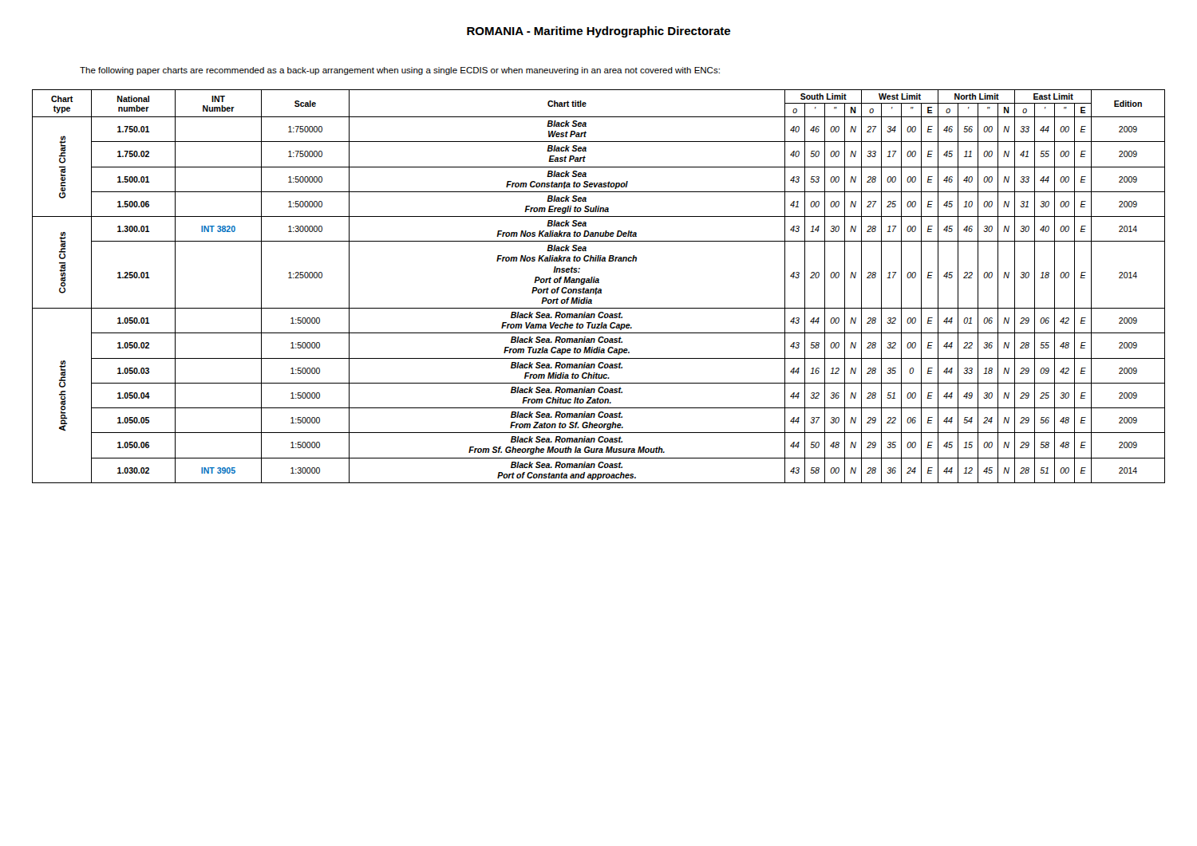ROMANIA - Maritime Hydrographic Directorate
The following paper charts are recommended as a back-up arrangement when using a single ECDIS or when maneuvering in an area not covered with ENCs:
| Chart type | National number | INT Number | Scale | Chart title | South Limit | West Limit | North Limit | East Limit | Edition |
| --- | --- | --- | --- | --- | --- | --- | --- | --- | --- |
| o | ' | " | N | o | ' | " | E | o | ' | " | N | o | ' | " | E |
| General Charts | 1.750.01 | | 1:750000 | Black Sea West Part | 40 | 46 | 00 | N | 27 | 34 | 00 | E | 46 | 56 | 00 | N | 33 | 44 | 00 | E | 2009 |
| 1.750.02 | | 1:750000 | Black Sea East Part | 40 | 50 | 00 | N | 33 | 17 | 00 | E | 45 | 11 | 00 | N | 41 | 55 | 00 | E | 2009 |
| 1.500.01 | | 1:500000 | Black Sea From Constanța to Sevastopol | 43 | 53 | 00 | N | 28 | 00 | 00 | E | 46 | 40 | 00 | N | 33 | 44 | 00 | E | 2009 |
| 1.500.06 | | 1:500000 | Black Sea From Eregli to Sulina | 41 | 00 | 00 | N | 27 | 25 | 00 | E | 45 | 10 | 00 | N | 31 | 30 | 00 | E | 2009 |
| Coastal Charts | 1.300.01 | INT 3820 | 1:300000 | Black Sea From Nos Kaliakra to Danube Delta | 43 | 14 | 30 | N | 28 | 17 | 00 | E | 45 | 46 | 30 | N | 30 | 40 | 00 | E | 2014 |
| 1.250.01 | | 1:250000 | Black Sea From Nos Kaliakra to Chilia Branch Insets: Port of Mangalia Port of Constanța Port of Midia | 43 | 20 | 00 | N | 28 | 17 | 00 | E | 45 | 22 | 00 | N | 30 | 18 | 00 | E | 2014 |
| Approach Charts | 1.050.01 | | 1:50000 | Black Sea. Romanian Coast. From Vama Veche to Tuzla Cape. | 43 | 44 | 00 | N | 28 | 32 | 00 | E | 44 | 01 | 06 | N | 29 | 06 | 42 | E | 2009 |
| 1.050.02 | | 1:50000 | Black Sea. Romanian Coast. From Tuzla Cape to Midia Cape. | 43 | 58 | 00 | N | 28 | 32 | 00 | E | 44 | 22 | 36 | N | 28 | 55 | 48 | E | 2009 |
| 1.050.03 | | 1:50000 | Black Sea. Romanian Coast. From Midia to Chituc. | 44 | 16 | 12 | N | 28 | 35 | 0 | E | 44 | 33 | 18 | N | 29 | 09 | 42 | E | 2009 |
| 1.050.04 | | 1:50000 | Black Sea. Romanian Coast. From Chituc lto Zaton. | 44 | 32 | 36 | N | 28 | 51 | 00 | E | 44 | 49 | 30 | N | 29 | 25 | 30 | E | 2009 |
| 1.050.05 | | 1:50000 | Black Sea. Romanian Coast. From Zaton to Sf. Gheorghe. | 44 | 37 | 30 | N | 29 | 22 | 06 | E | 44 | 54 | 24 | N | 29 | 56 | 48 | E | 2009 |
| 1.050.06 | | 1:50000 | Black Sea. Romanian Coast. From Sf. Gheorghe Mouth la Gura Musura Mouth. | 44 | 50 | 48 | N | 29 | 35 | 00 | E | 45 | 15 | 00 | N | 29 | 58 | 48 | E | 2009 |
| 1.030.02 | INT 3905 | 1:30000 | Black Sea. Romanian Coast. Port of Constanta and approaches. | 43 | 58 | 00 | N | 28 | 36 | 24 | E | 44 | 12 | 45 | N | 28 | 51 | 00 | E | 2014 |